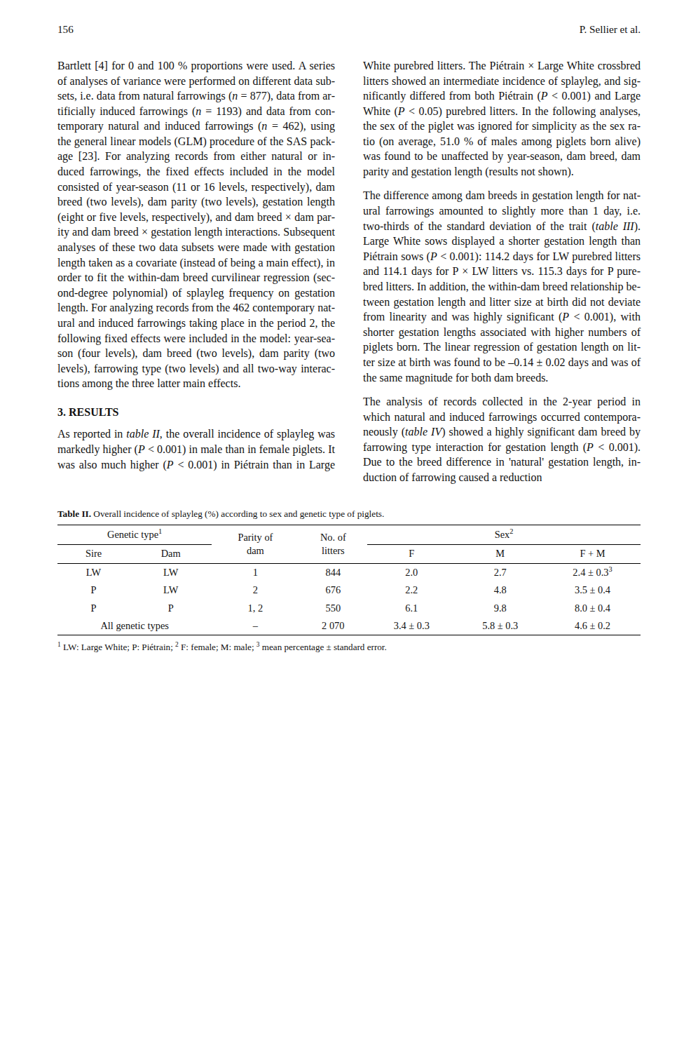156 P. Sellier et al.
Bartlett [4] for 0 and 100 % proportions were used. A series of analyses of variance were performed on different data subsets, i.e. data from natural farrowings (n = 877), data from artificially induced farrowings (n = 1193) and data from contemporary natural and induced farrowings (n = 462), using the general linear models (GLM) procedure of the SAS package [23]. For analyzing records from either natural or induced farrowings, the fixed effects included in the model consisted of year-season (11 or 16 levels, respectively), dam breed (two levels), dam parity (two levels), gestation length (eight or five levels, respectively), and dam breed × dam parity and dam breed × gestation length interactions. Subsequent analyses of these two data subsets were made with gestation length taken as a covariate (instead of being a main effect), in order to fit the within-dam breed curvilinear regression (second-degree polynomial) of splayleg frequency on gestation length. For analyzing records from the 462 contemporary natural and induced farrowings taking place in the period 2, the following fixed effects were included in the model: year-season (four levels), dam breed (two levels), dam parity (two levels), farrowing type (two levels) and all two-way interactions among the three latter main effects.
3. RESULTS
As reported in table II, the overall incidence of splayleg was markedly higher (P < 0.001) in male than in female piglets. It was also much higher (P < 0.001) in Piétrain than in Large White purebred litters. The Piétrain × Large White crossbred litters showed an intermediate incidence of splayleg, and significantly differed from both Piétrain (P < 0.001) and Large White (P < 0.05) purebred litters. In the following analyses, the sex of the piglet was ignored for simplicity as the sex ratio (on average, 51.0 % of males among piglets born alive) was found to be unaffected by year-season, dam breed, dam parity and gestation length (results not shown).
The difference among dam breeds in gestation length for natural farrowings amounted to slightly more than 1 day, i.e. two-thirds of the standard deviation of the trait (table III). Large White sows displayed a shorter gestation length than Piétrain sows (P < 0.001): 114.2 days for LW purebred litters and 114.1 days for P × LW litters vs. 115.3 days for P purebred litters. In addition, the within-dam breed relationship between gestation length and litter size at birth did not deviate from linearity and was highly significant (P < 0.001), with shorter gestation lengths associated with higher numbers of piglets born. The linear regression of gestation length on litter size at birth was found to be –0.14 ± 0.02 days and was of the same magnitude for both dam breeds.
The analysis of records collected in the 2-year period in which natural and induced farrowings occurred contemporaneously (table IV) showed a highly significant dam breed by farrowing type interaction for gestation length (P < 0.001). Due to the breed difference in 'natural' gestation length, induction of farrowing caused a reduction
Table II. Overall incidence of splayleg (%) according to sex and genetic type of piglets.
| Genetic type 1 | Parity of dam | No. of litters | Sex 2 |
| --- | --- | --- | --- |
| Sire | Dam | F | M | F + M |
| LW | LW | 1 | 844 | 2.0 | 2.7 | 2.4 ± 0.3 3 |
| P | LW | 2 | 676 | 2.2 | 4.8 | 3.5 ± 0.4 |
| P | P | 1, 2 | 550 | 6.1 | 9.8 | 8.0 ± 0.4 |
| All genetic types | – | 2 070 | 3.4 ± 0.3 | 5.8 ± 0.3 | 4.6 ± 0.2 |
1 LW: Large White; P: Piétrain; 2 F: female; M: male; 3 mean percentage ± standard error.